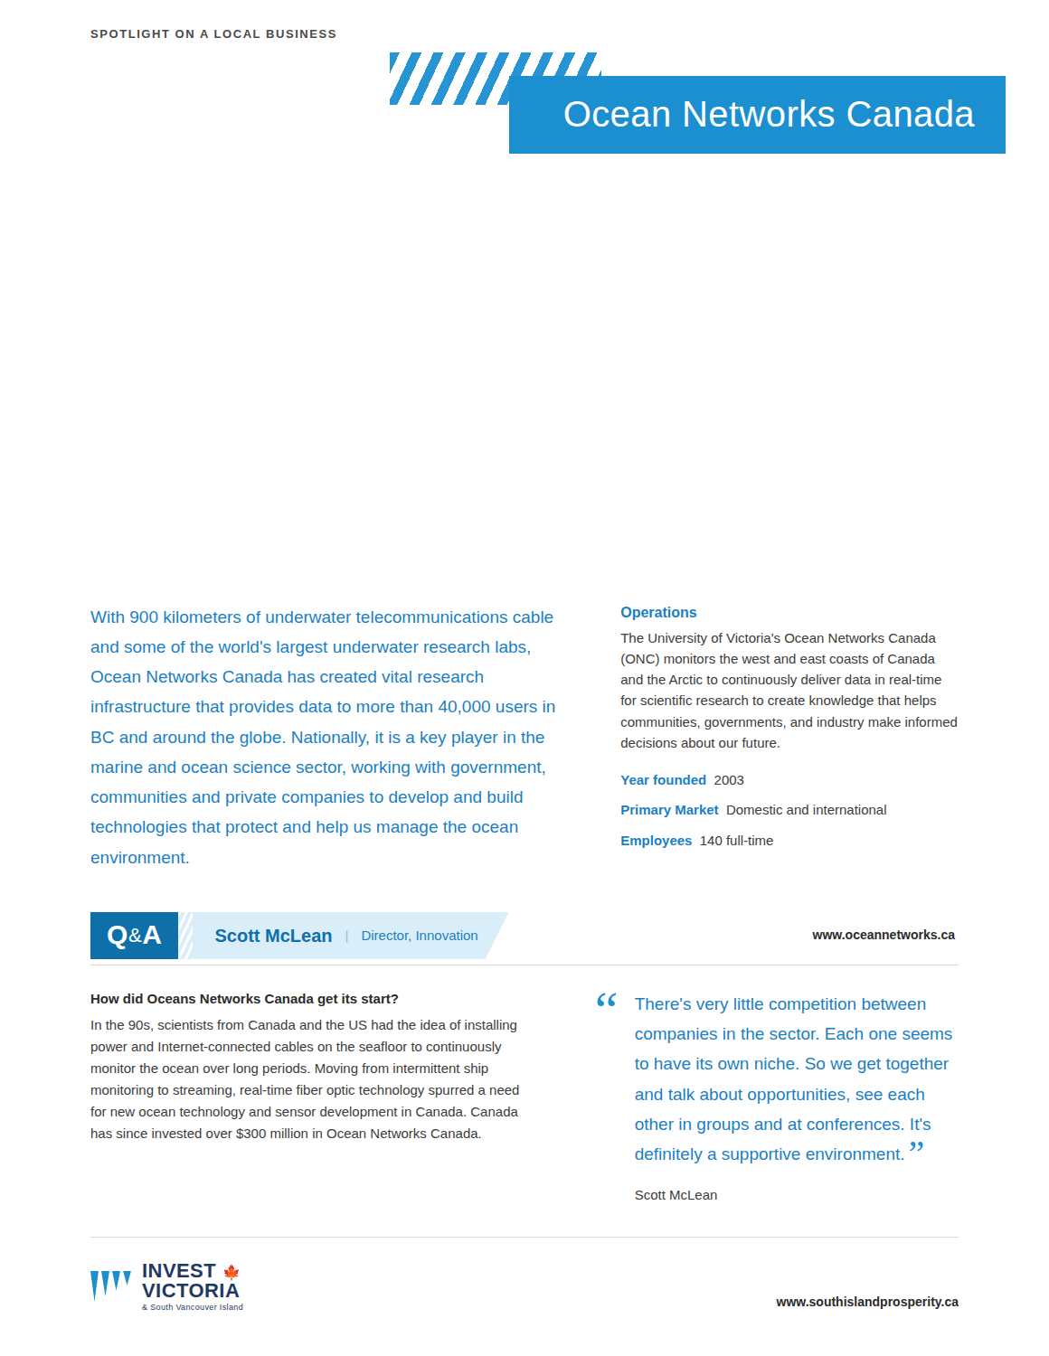Spotlight on a Local Business
Ocean Networks Canada
With 900 kilometers of underwater telecommunications cable and some of the world's largest underwater research labs, Ocean Networks Canada has created vital research infrastructure that provides data to more than 40,000 users in BC and around the globe. Nationally, it is a key player in the marine and ocean science sector, working with government, communities and private companies to develop and build technologies that protect and help us manage the ocean environment.
Operations
The University of Victoria's Ocean Networks Canada (ONC) monitors the west and east coasts of Canada and the Arctic to continuously deliver data in real-time for scientific research to create knowledge that helps communities, governments, and industry make informed decisions about our future.
Year founded 2003
Primary Market Domestic and international
Employees 140 full-time
Q&A
Scott McLean | Director, Innovation
www.oceannetworks.ca
How did Oceans Networks Canada get its start?
In the 90s, scientists from Canada and the US had the idea of installing power and Internet-connected cables on the seafloor to continuously monitor the ocean over long periods. Moving from intermittent ship monitoring to streaming, real-time fiber optic technology spurred a need for new ocean technology and sensor development in Canada. Canada has since invested over $300 million in Ocean Networks Canada.
“
There's very little competition between companies in the sector. Each one seems to have its own niche. So we get together and talk about opportunities, see each other in groups and at conferences. It's definitely a supportive environment.”
Scott McLean
INVEST 🍁
VICTORIA
& South Vancouver Island
www.southislandprosperity.ca